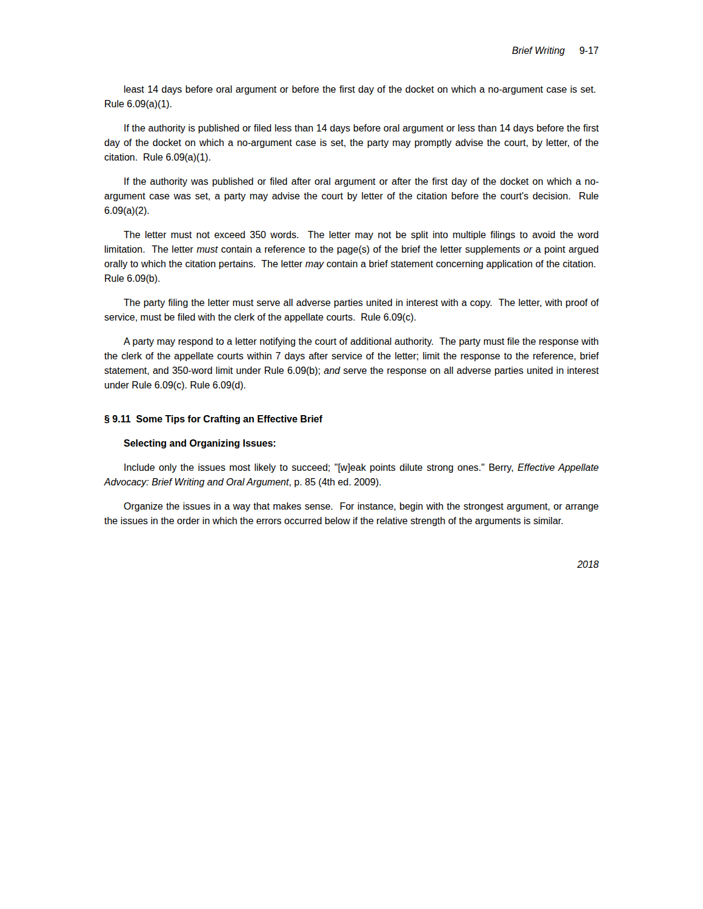Brief Writing 9-17
least 14 days before oral argument or before the first day of the docket on which a no-argument case is set. Rule 6.09(a)(1).
If the authority is published or filed less than 14 days before oral argument or less than 14 days before the first day of the docket on which a no-argument case is set, the party may promptly advise the court, by letter, of the citation. Rule 6.09(a)(1).
If the authority was published or filed after oral argument or after the first day of the docket on which a no-argument case was set, a party may advise the court by letter of the citation before the court's decision. Rule 6.09(a)(2).
The letter must not exceed 350 words. The letter may not be split into multiple filings to avoid the word limitation. The letter must contain a reference to the page(s) of the brief the letter supplements or a point argued orally to which the citation pertains. The letter may contain a brief statement concerning application of the citation. Rule 6.09(b).
The party filing the letter must serve all adverse parties united in interest with a copy. The letter, with proof of service, must be filed with the clerk of the appellate courts. Rule 6.09(c).
A party may respond to a letter notifying the court of additional authority. The party must file the response with the clerk of the appellate courts within 7 days after service of the letter; limit the response to the reference, brief statement, and 350-word limit under Rule 6.09(b); and serve the response on all adverse parties united in interest under Rule 6.09(c). Rule 6.09(d).
§ 9.11 Some Tips for Crafting an Effective Brief
Selecting and Organizing Issues:
Include only the issues most likely to succeed; "[w]eak points dilute strong ones." Berry, Effective Appellate Advocacy: Brief Writing and Oral Argument, p. 85 (4th ed. 2009).
Organize the issues in a way that makes sense. For instance, begin with the strongest argument, or arrange the issues in the order in which the errors occurred below if the relative strength of the arguments is similar.
2018